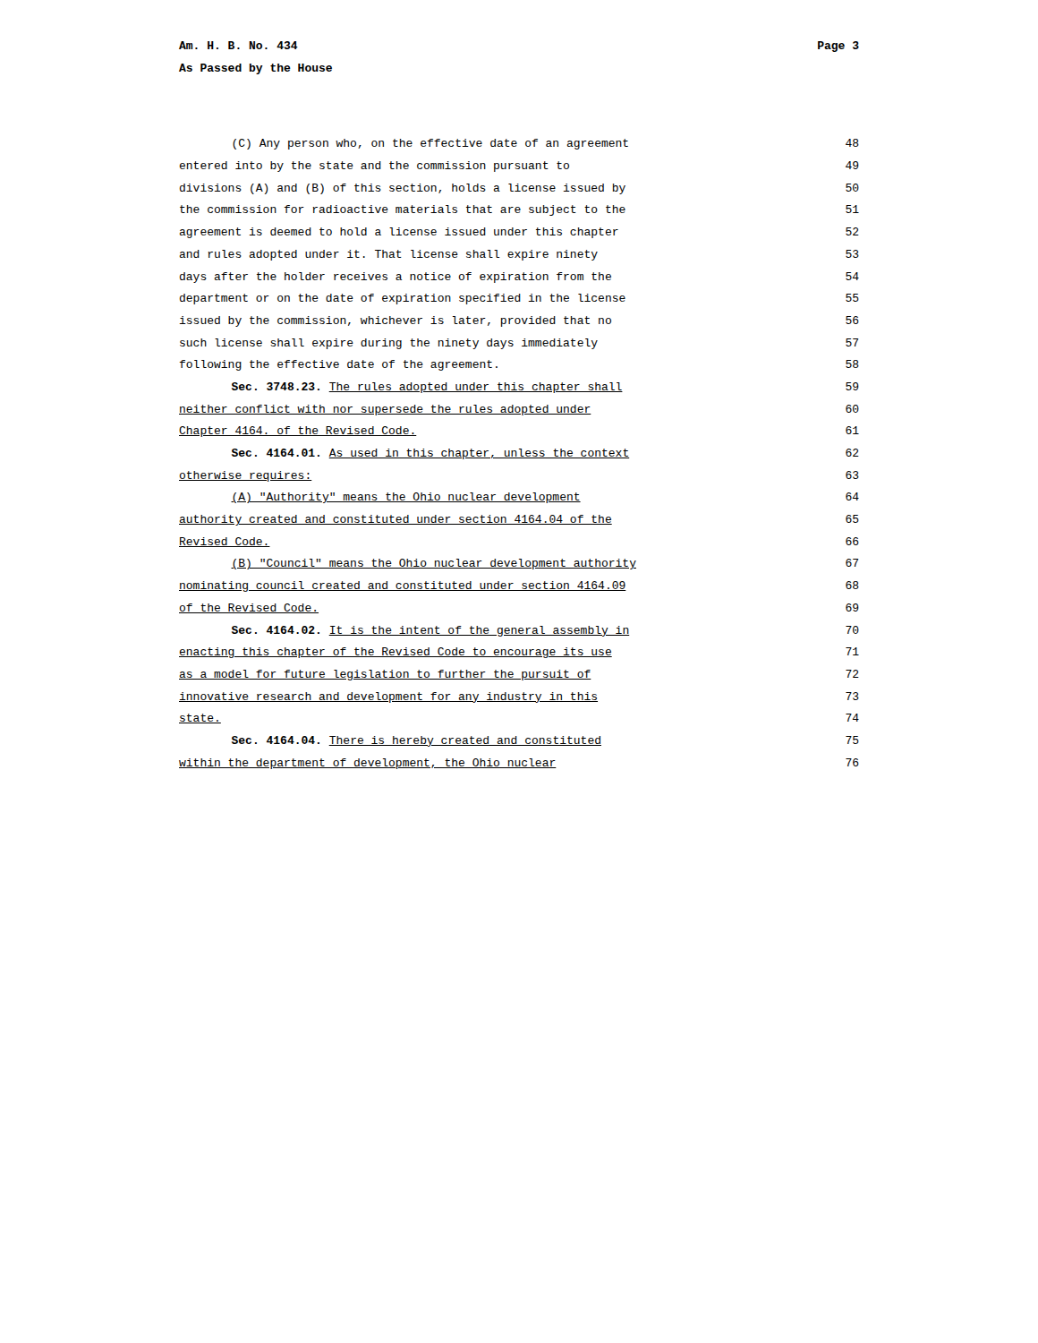Am. H. B. No. 434 As Passed by the House
Page 3
(C) Any person who, on the effective date of an agreement
48
entered into by the state and the commission pursuant to
49
divisions (A) and (B) of this section, holds a license issued by
50
the commission for radioactive materials that are subject to the
51
agreement is deemed to hold a license issued under this chapter
52
and rules adopted under it. That license shall expire ninety
53
days after the holder receives a notice of expiration from the
54
department or on the date of expiration specified in the license
55
issued by the commission, whichever is later, provided that no
56
such license shall expire during the ninety days immediately
57
following the effective date of the agreement.
58
Sec. 3748.23. The rules adopted under this chapter shall
59
neither conflict with nor supersede the rules adopted under
60
Chapter 4164. of the Revised Code.
61
Sec. 4164.01. As used in this chapter, unless the context
62
otherwise requires:
63
(A) "Authority" means the Ohio nuclear development
64
authority created and constituted under section 4164.04 of the
65
Revised Code.
66
(B) "Council" means the Ohio nuclear development authority
67
nominating council created and constituted under section 4164.09
68
of the Revised Code.
69
Sec. 4164.02. It is the intent of the general assembly in
70
enacting this chapter of the Revised Code to encourage its use
71
as a model for future legislation to further the pursuit of
72
innovative research and development for any industry in this
73
state.
74
Sec. 4164.04. There is hereby created and constituted
75
within the department of development, the Ohio nuclear
76